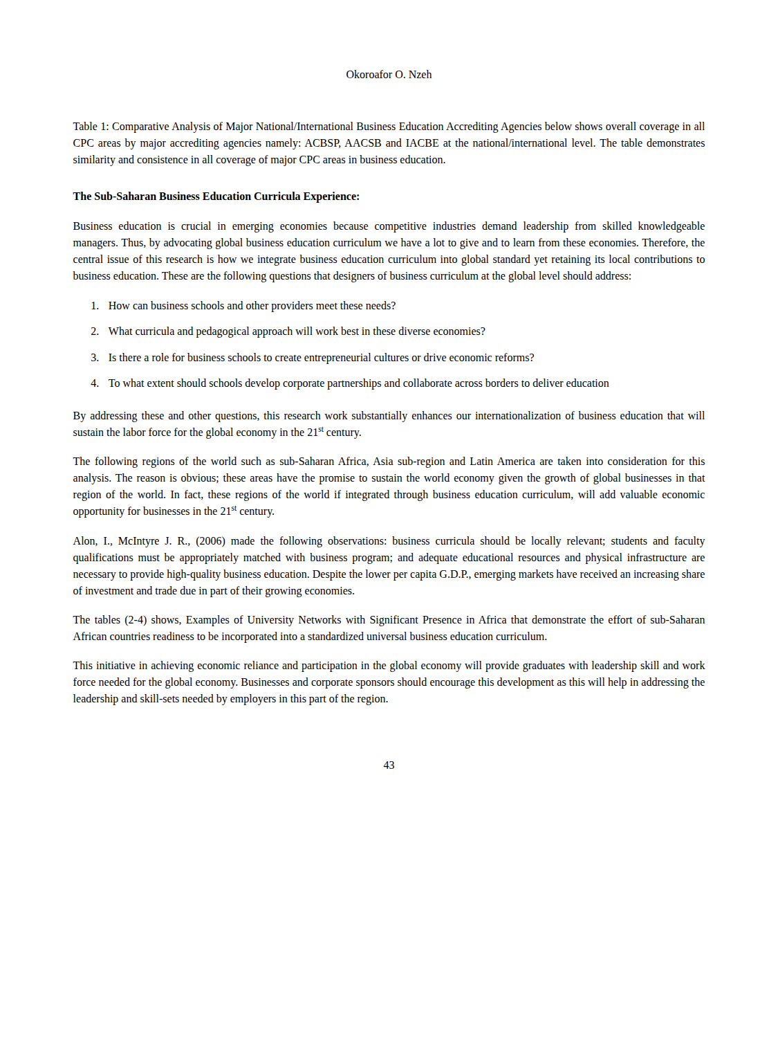Okoroafor O. Nzeh
Table 1: Comparative Analysis of Major National/International Business Education Accrediting Agencies below shows overall coverage in all CPC areas by major accrediting agencies namely: ACBSP, AACSB and IACBE at the national/international level. The table demonstrates similarity and consistence in all coverage of major CPC areas in business education.
The Sub-Saharan Business Education Curricula Experience:
Business education is crucial in emerging economies because competitive industries demand leadership from skilled knowledgeable managers. Thus, by advocating global business education curriculum we have a lot to give and to learn from these economies. Therefore, the central issue of this research is how we integrate business education curriculum into global standard yet retaining its local contributions to business education. These are the following questions that designers of business curriculum at the global level should address:
How can business schools and other providers meet these needs?
What curricula and pedagogical approach will work best in these diverse economies?
Is there a role for business schools to create entrepreneurial cultures or drive economic reforms?
To what extent should schools develop corporate partnerships and collaborate across borders to deliver education
By addressing these and other questions, this research work substantially enhances our internationalization of business education that will sustain the labor force for the global economy in the 21st century.
The following regions of the world such as sub-Saharan Africa, Asia sub-region and Latin America are taken into consideration for this analysis. The reason is obvious; these areas have the promise to sustain the world economy given the growth of global businesses in that region of the world. In fact, these regions of the world if integrated through business education curriculum, will add valuable economic opportunity for businesses in the 21st century.
Alon, I., McIntyre J. R., (2006) made the following observations: business curricula should be locally relevant; students and faculty qualifications must be appropriately matched with business program; and adequate educational resources and physical infrastructure are necessary to provide high-quality business education. Despite the lower per capita G.D.P., emerging markets have received an increasing share of investment and trade due in part of their growing economies.
The tables (2-4) shows, Examples of University Networks with Significant Presence in Africa that demonstrate the effort of sub-Saharan African countries readiness to be incorporated into a standardized universal business education curriculum.
This initiative in achieving economic reliance and participation in the global economy will provide graduates with leadership skill and work force needed for the global economy. Businesses and corporate sponsors should encourage this development as this will help in addressing the leadership and skill-sets needed by employers in this part of the region.
43